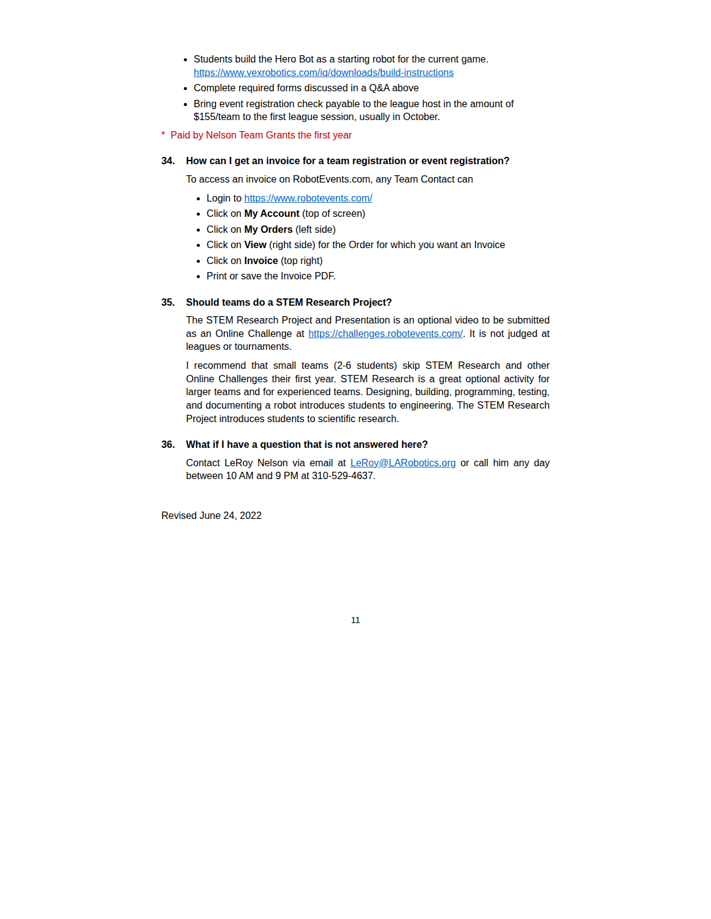Students build the Hero Bot as a starting robot for the current game.
https://www.vexrobotics.com/iq/downloads/build-instructions
Complete required forms discussed in a Q&A above
Bring event registration check payable to the league host in the amount of $155/team to the first league session, usually in October.
* Paid by Nelson Team Grants the first year
34. How can I get an invoice for a team registration or event registration?
To access an invoice on RobotEvents.com, any Team Contact can
Login to https://www.robotevents.com/
Click on My Account (top of screen)
Click on My Orders (left side)
Click on View (right side) for the Order for which you want an Invoice
Click on Invoice (top right)
Print or save the Invoice PDF.
35. Should teams do a STEM Research Project?
The STEM Research Project and Presentation is an optional video to be submitted as an Online Challenge at https://challenges.robotevents.com/. It is not judged at leagues or tournaments.
I recommend that small teams (2-6 students) skip STEM Research and other Online Challenges their first year. STEM Research is a great optional activity for larger teams and for experienced teams. Designing, building, programming, testing, and documenting a robot introduces students to engineering. The STEM Research Project introduces students to scientific research.
36. What if I have a question that is not answered here?
Contact LeRoy Nelson via email at LeRoy@LARobotics.org or call him any day between 10 AM and 9 PM at 310-529-4637.
Revised June 24, 2022
11